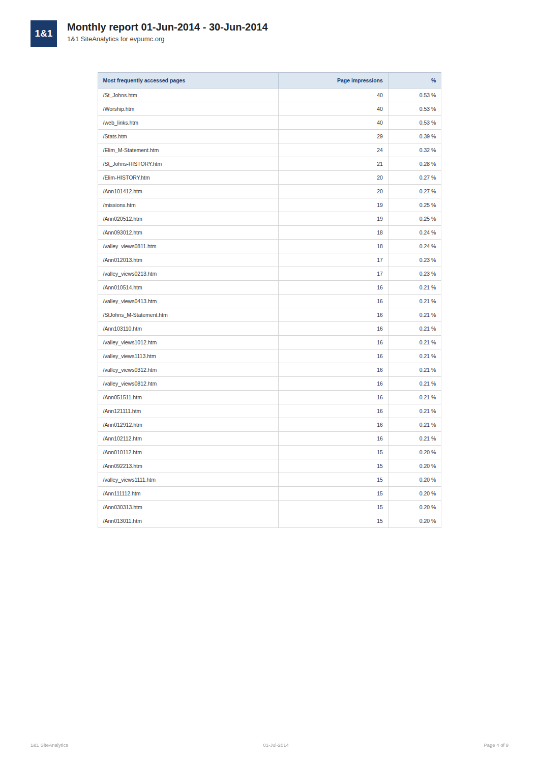1&1
Monthly report 01-Jun-2014 - 30-Jun-2014
1&1 SiteAnalytics for evpumc.org
| Most frequently accessed pages | Page impressions | % |
| --- | --- | --- |
| /St_Johns.htm | 40 | 0.53 % |
| /Worship.htm | 40 | 0.53 % |
| /web_links.htm | 40 | 0.53 % |
| /Stats.htm | 29 | 0.39 % |
| /Elim_M-Statement.htm | 24 | 0.32 % |
| /St_Johns-HISTORY.htm | 21 | 0.28 % |
| /Elim-HISTORY.htm | 20 | 0.27 % |
| /Ann101412.htm | 20 | 0.27 % |
| /missions.htm | 19 | 0.25 % |
| /Ann020512.htm | 19 | 0.25 % |
| /Ann093012.htm | 18 | 0.24 % |
| /valley_views0811.htm | 18 | 0.24 % |
| /Ann012013.htm | 17 | 0.23 % |
| /valley_views0213.htm | 17 | 0.23 % |
| /Ann010514.htm | 16 | 0.21 % |
| /valley_views0413.htm | 16 | 0.21 % |
| /StJohns_M-Statement.htm | 16 | 0.21 % |
| /Ann103110.htm | 16 | 0.21 % |
| /valley_views1012.htm | 16 | 0.21 % |
| /valley_views1113.htm | 16 | 0.21 % |
| /valley_views0312.htm | 16 | 0.21 % |
| /valley_views0812.htm | 16 | 0.21 % |
| /Ann051511.htm | 16 | 0.21 % |
| /Ann121111.htm | 16 | 0.21 % |
| /Ann012912.htm | 16 | 0.21 % |
| /Ann102112.htm | 16 | 0.21 % |
| /Ann010112.htm | 15 | 0.20 % |
| /Ann092213.htm | 15 | 0.20 % |
| /valley_views1111.htm | 15 | 0.20 % |
| /Ann111112.htm | 15 | 0.20 % |
| /Ann030313.htm | 15 | 0.20 % |
| /Ann013011.htm | 15 | 0.20 % |
1&1 SiteAnalytics 01-Jul-2014 Page 4 of 9